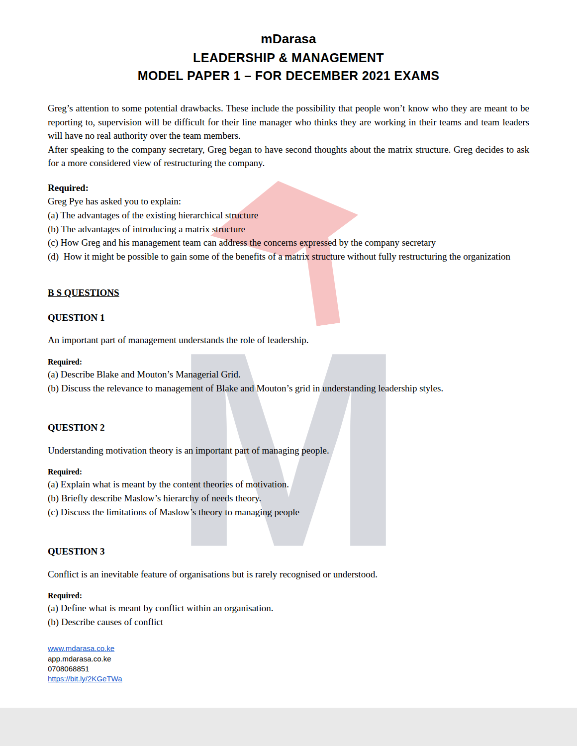M
mDarasa
LEADERSHIP & MANAGEMENT
MODEL PAPER 1 – FOR DECEMBER 2021 EXAMS
Greg’s attention to some potential drawbacks. These include the possibility that people won’t know who they are meant to be reporting to, supervision will be difficult for their line manager who thinks they are working in their teams and team leaders will have no real authority over the team members.
After speaking to the company secretary, Greg began to have second thoughts about the matrix structure. Greg decides to ask for a more considered view of restructuring the company.
Required:
Greg Pye has asked you to explain:
(a) The advantages of the existing hierarchical structure
(b) The advantages of introducing a matrix structure
(c) How Greg and his management team can address the concerns expressed by the company secretary
(d) How it might be possible to gain some of the benefits of a matrix structure without fully restructuring the organization
B S QUESTIONS
QUESTION 1
An important part of management understands the role of leadership.
Required:
(a) Describe Blake and Mouton’s Managerial Grid.
(b) Discuss the relevance to management of Blake and Mouton’s grid in understanding leadership styles.
QUESTION 2
Understanding motivation theory is an important part of managing people.
Required:
(a) Explain what is meant by the content theories of motivation.
(b) Briefly describe Maslow’s hierarchy of needs theory.
(c) Discuss the limitations of Maslow’s theory to managing people
QUESTION 3
Conflict is an inevitable feature of organisations but is rarely recognised or understood.
Required:
(a) Define what is meant by conflict within an organisation.
(b) Describe causes of conflict
www.mdarasa.co.ke
app.mdarasa.co.ke
0708068851
https://bit.ly/2KGeTWa